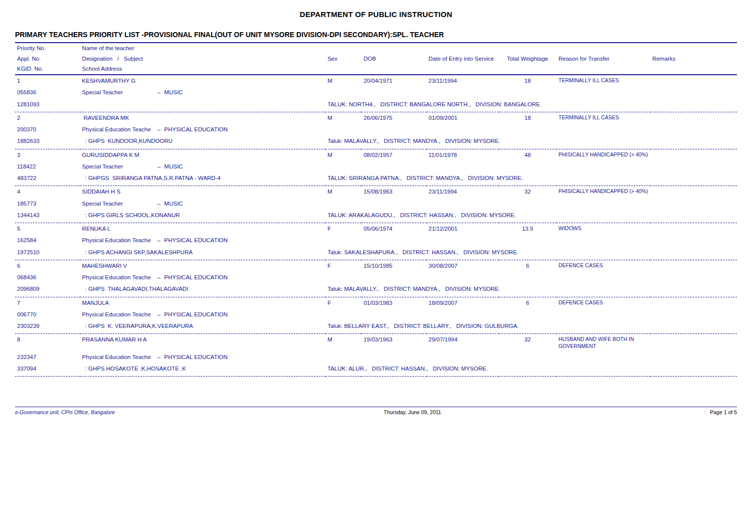DEPARTMENT OF PUBLIC INSTRUCTION
PRIMARY TEACHERS PRIORITY LIST -PROVISIONAL FINAL(OUT OF UNIT MYSORE DIVISION-DPI SECONDARY):SPL. TEACHER
| Priority No. | Name of the teacher | | | | | | |
| --- | --- | --- | --- | --- | --- | --- | --- |
| Appl. No. | Designation / Subject | Sex | DOB | Date of Entry into Service | Total Weightage | Reason for Transfer | Remarks |
| KGID. No. | School Address | | | | | | |
| 1 | KESHVAMURTHY G | M | 20/04/1971 | 23/11/1994 | 18 | TERMINALLY ILL CASES | |
| 055836 | Special Teacher – MUSIC | |
| 1281093 | | TALUK: NORTH4., DISTRICT: BANGALORE NORTH., DIVISION: BANGALORE. |
| 2 | RAVEENDRA MK | M | 26/06/1975 | 01/09/2001 | 18 | TERMINALLY ILL CASES | |
| 200370 | Physical Education Teache – PHYSICAL EDUCATION | |
| 1882633 | : GHPS KUNDOOR,KUNDOORU | Taluk: MALAVALLY., DISTRICT: MANDYA., DIVISION: MYSORE. |
| 3 | GURUSIDDAPPA K M | M | 08/02/1957 | 11/01/1978 | 48 | PHISICALLY HANDICAPPED (> 40%) | |
| 118422 | Special Teacher – MUSIC | |
| 483722 | : GHPGS SRIRANGA PATNA,S.R.PATNA - WARD-4 | TALUK: SRIRANGA PATNA., DISTRICT: MANDYA., DIVISION: MYSORE. |
| 4 | SIDDAIAH H S | M | 15/08/1963 | 23/11/1994 | 32 | PHISICALLY HANDICAPPED (> 40%) | |
| 185773 | Special Teacher – MUSIC | |
| 1344143 | : GHPS GIRLS SCHOOL,KONANUR | TALUK: ARAKALAGUDU., DISTRICT: HASSAN., DIVISION: MYSORE. |
| 5 | RENUKA L | F | 05/06/1974 | 21/12/2001 | 13.5 | WIDOWS | |
| 162584 | Physical Education Teache – PHYSICAL EDUCATION | |
| 1972510 | : GHPS ACHANGI SKP,SAKALESHPURA | Taluk: SAKALESHAPURA., DISTRICT: HASSAN., DIVISION: MYSORE. |
| 6 | MAHESHWARI V | F | 15/10/1985 | 30/08/2007 | 6 | DEFENCE CASES | |
| 068436 | Physical Education Teache – PHYSICAL EDUCATION | |
| 2096809 | : GHPS THALAGAVADI,THALAGAVADI | Taluk: MALAVALLY., DISTRICT: MANDYA., DIVISION: MYSORE. |
| 7 | MANJULA | F | 01/03/1983 | 18/09/2007 | 6 | DEFENCE CASES | |
| 006770 | Physical Education Teache – PHYSICAL EDUCATION | |
| 2303239 | : GHPS K. VEERAPURA,K.VEERAPURA | Taluk: BELLARY EAST., DISTRICT: BELLARY., DIVISION: GULBURGA. |
| 8 | PRASANNA KUMAR H A | M | 19/03/1963 | 29/07/1994 | 32 | HUSBAND AND WIFE BOTH IN GOVERNMENT | |
| 232347 | Physical Education Teache – PHYSICAL EDUCATION | |
| 337094 | : GHPS HOSAKOTE .K,HOSAKOTE .K | TALUK: ALUR., DISTRICT: HASSAN., DIVISION: MYSORE. |
e-Governance unit, CPIs Office, Bangalore
Thursday, June 09, 2011
Page 1 of 5